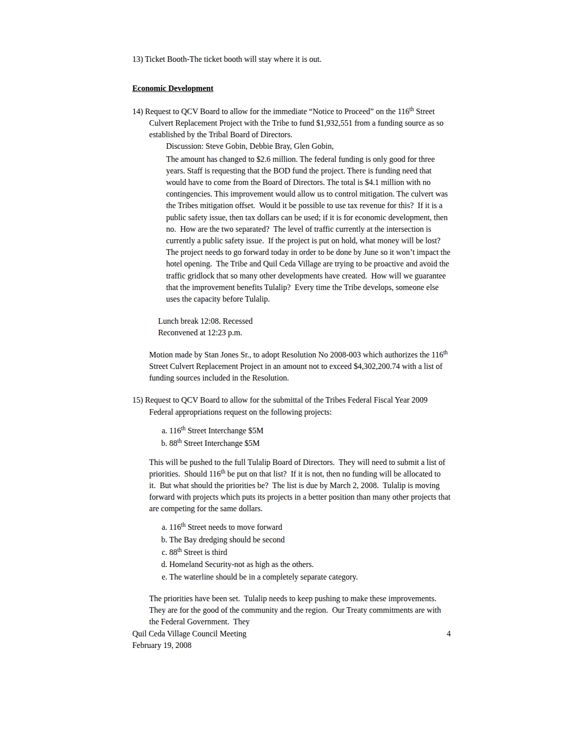13) Ticket Booth-The ticket booth will stay where it is out.
Economic Development
14) Request to QCV Board to allow for the immediate “Notice to Proceed” on the 116th Street Culvert Replacement Project with the Tribe to fund $1,932,551 from a funding source as so established by the Tribal Board of Directors.
Discussion: Steve Gobin, Debbie Bray, Glen Gobin,
The amount has changed to $2.6 million. The federal funding is only good for three years. Staff is requesting that the BOD fund the project. There is funding need that would have to come from the Board of Directors. The total is $4.1 million with no contingencies. This improvement would allow us to control mitigation. The culvert was the Tribes mitigation offset. Would it be possible to use tax revenue for this? If it is a public safety issue, then tax dollars can be used; if it is for economic development, then no. How are the two separated? The level of traffic currently at the intersection is currently a public safety issue. If the project is put on hold, what money will be lost? The project needs to go forward today in order to be done by June so it won’t impact the hotel opening. The Tribe and Quil Ceda Village are trying to be proactive and avoid the traffic gridlock that so many other developments have created. How will we guarantee that the improvement benefits Tulalip? Every time the Tribe develops, someone else uses the capacity before Tulalip.
Lunch break 12:08. Recessed
Reconvened at 12:23 p.m.
Motion made by Stan Jones Sr., to adopt Resolution No 2008-003 which authorizes the 116th Street Culvert Replacement Project in an amount not to exceed $4,302,200.74 with a list of funding sources included in the Resolution.
15) Request to QCV Board to allow for the submittal of the Tribes Federal Fiscal Year 2009 Federal appropriations request on the following projects:
116th Street Interchange $5M
88th Street Interchange $5M
This will be pushed to the full Tulalip Board of Directors. They will need to submit a list of priorities. Should 116th be put on that list? If it is not, then no funding will be allocated to it. But what should the priorities be? The list is due by March 2, 2008. Tulalip is moving forward with projects which puts its projects in a better position than many other projects that are competing for the same dollars.
116th Street needs to move forward
The Bay dredging should be second
88th Street is third
Homeland Security-not as high as the others.
The waterline should be in a completely separate category.
The priorities have been set. Tulalip needs to keep pushing to make these improvements. They are for the good of the community and the region. Our Treaty commitments are with the Federal Government. They
Quil Ceda Village Council Meeting
February 19, 2008
4